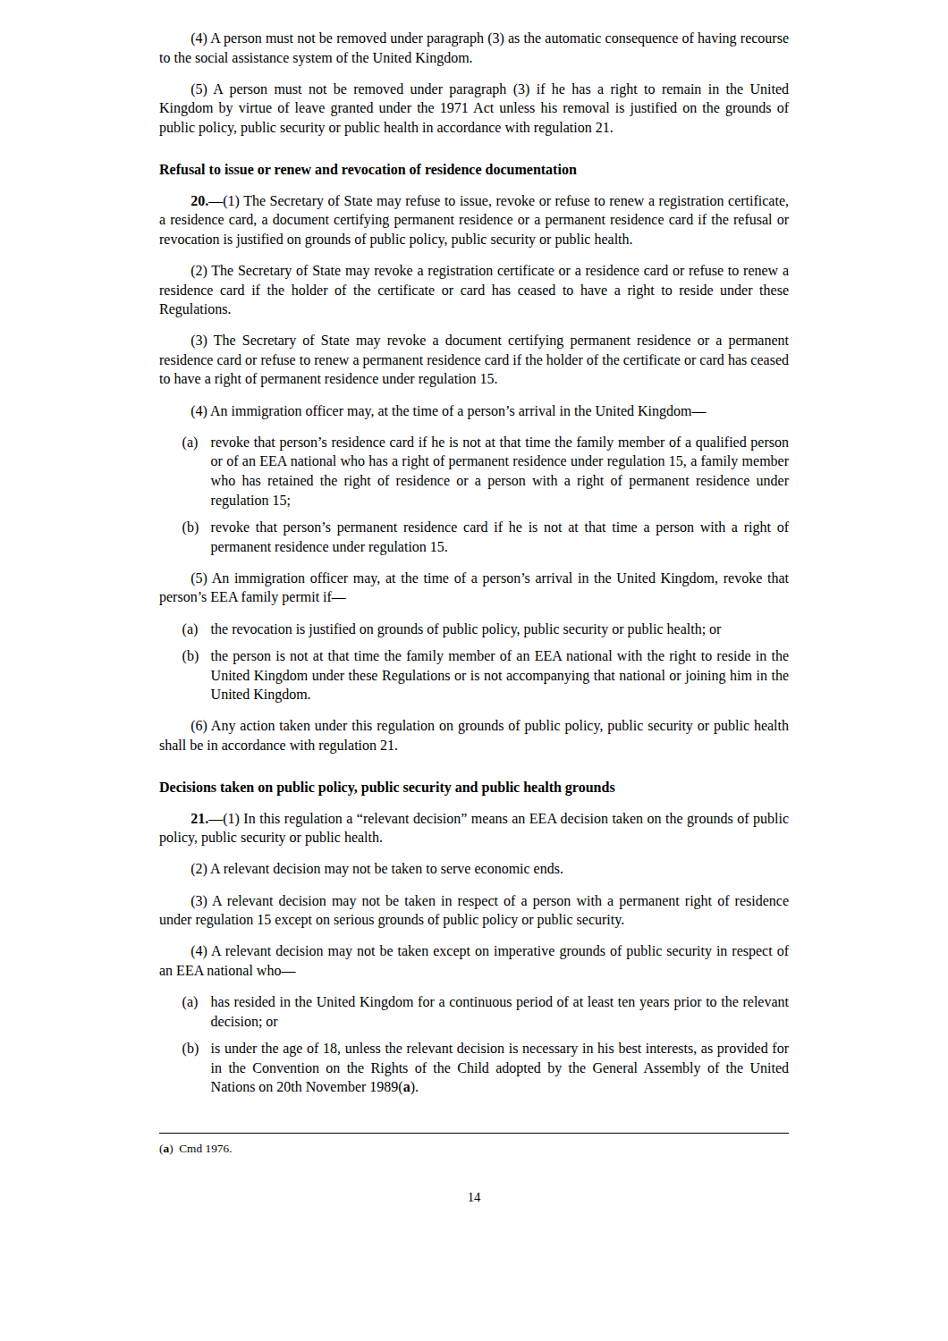(4) A person must not be removed under paragraph (3) as the automatic consequence of having recourse to the social assistance system of the United Kingdom.
(5) A person must not be removed under paragraph (3) if he has a right to remain in the United Kingdom by virtue of leave granted under the 1971 Act unless his removal is justified on the grounds of public policy, public security or public health in accordance with regulation 21.
Refusal to issue or renew and revocation of residence documentation
20.—(1) The Secretary of State may refuse to issue, revoke or refuse to renew a registration certificate, a residence card, a document certifying permanent residence or a permanent residence card if the refusal or revocation is justified on grounds of public policy, public security or public health.
(2) The Secretary of State may revoke a registration certificate or a residence card or refuse to renew a residence card if the holder of the certificate or card has ceased to have a right to reside under these Regulations.
(3) The Secretary of State may revoke a document certifying permanent residence or a permanent residence card or refuse to renew a permanent residence card if the holder of the certificate or card has ceased to have a right of permanent residence under regulation 15.
(4) An immigration officer may, at the time of a person’s arrival in the United Kingdom—
(a) revoke that person’s residence card if he is not at that time the family member of a qualified person or of an EEA national who has a right of permanent residence under regulation 15, a family member who has retained the right of residence or a person with a right of permanent residence under regulation 15;
(b) revoke that person’s permanent residence card if he is not at that time a person with a right of permanent residence under regulation 15.
(5) An immigration officer may, at the time of a person’s arrival in the United Kingdom, revoke that person’s EEA family permit if—
(a) the revocation is justified on grounds of public policy, public security or public health; or
(b) the person is not at that time the family member of an EEA national with the right to reside in the United Kingdom under these Regulations or is not accompanying that national or joining him in the United Kingdom.
(6) Any action taken under this regulation on grounds of public policy, public security or public health shall be in accordance with regulation 21.
Decisions taken on public policy, public security and public health grounds
21.—(1) In this regulation a “relevant decision” means an EEA decision taken on the grounds of public policy, public security or public health.
(2) A relevant decision may not be taken to serve economic ends.
(3) A relevant decision may not be taken in respect of a person with a permanent right of residence under regulation 15 except on serious grounds of public policy or public security.
(4) A relevant decision may not be taken except on imperative grounds of public security in respect of an EEA national who—
(a) has resided in the United Kingdom for a continuous period of at least ten years prior to the relevant decision; or
(b) is under the age of 18, unless the relevant decision is necessary in his best interests, as provided for in the Convention on the Rights of the Child adopted by the General Assembly of the United Nations on 20th November 1989(a).
(a) Cmd 1976.
14